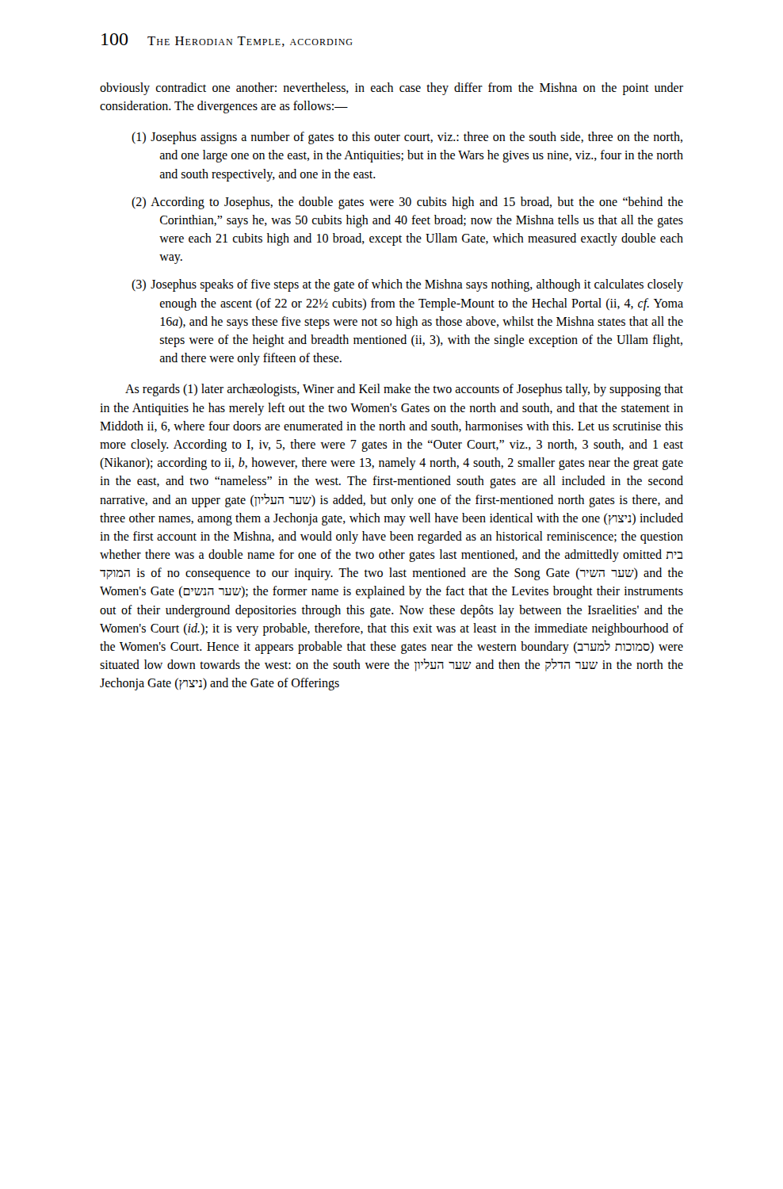100 The Herodian Temple, according
obviously contradict one another: nevertheless, in each case they differ from the Mishna on the point under consideration. The divergences are as follows:—
(1) Josephus assigns a number of gates to this outer court, viz.: three on the south side, three on the north, and one large one on the east, in the Antiquities; but in the Wars he gives us nine, viz., four in the north and south respectively, and one in the east.
(2) According to Josephus, the double gates were 30 cubits high and 15 broad, but the one “behind the Corinthian,” says he, was 50 cubits high and 40 feet broad; now the Mishna tells us that all the gates were each 21 cubits high and 10 broad, except the Ullam Gate, which measured exactly double each way.
(3) Josephus speaks of five steps at the gate of which the Mishna says nothing, although it calculates closely enough the ascent (of 22 or 22½ cubits) from the Temple-Mount to the Hechal Portal (ii, 4, cf. Yoma 16a), and he says these five steps were not so high as those above, whilst the Mishna states that all the steps were of the height and breadth mentioned (ii, 3), with the single exception of the Ullam flight, and there were only fifteen of these.
As regards (1) later archæologists, Winer and Keil make the two accounts of Josephus tally, by supposing that in the Antiquities he has merely left out the two Women's Gates on the north and south, and that the statement in Middoth ii, 6, where four doors are enumerated in the north and south, harmonises with this. Let us scrutinise this more closely. According to I, iv, 5, there were 7 gates in the “Outer Court,” viz., 3 north, 3 south, and 1 east (Nikanor); according to ii, b, however, there were 13, namely 4 north, 4 south, 2 smaller gates near the great gate in the east, and two “nameless” in the west. The first-mentioned south gates are all included in the second narrative, and an upper gate (שער העליון) is added, but only one of the first-mentioned north gates is there, and three other names, among them a Jechonja gate, which may well have been identical with the one (ניצוץ) included in the first account in the Mishna, and would only have been regarded as an historical reminiscence; the question whether there was a double name for one of the two other gates last mentioned, and the admittedly omitted בית המוקד is of no consequence to our inquiry. The two last mentioned are the Song Gate (שער השיר) and the Women's Gate (שער הנשים); the former name is explained by the fact that the Levites brought their instruments out of their underground depositories through this gate. Now these depôts lay between the Israelities' and the Women's Court (id.); it is very probable, therefore, that this exit was at least in the immediate neighbourhood of the Women's Court. Hence it appears probable that these gates near the western boundary (סמוכות למערב) were situated low down towards the west: on the south were the שער העליון and then the שער הדלק in the north the Jechonja Gate (ניצוץ) and the Gate of Offerings